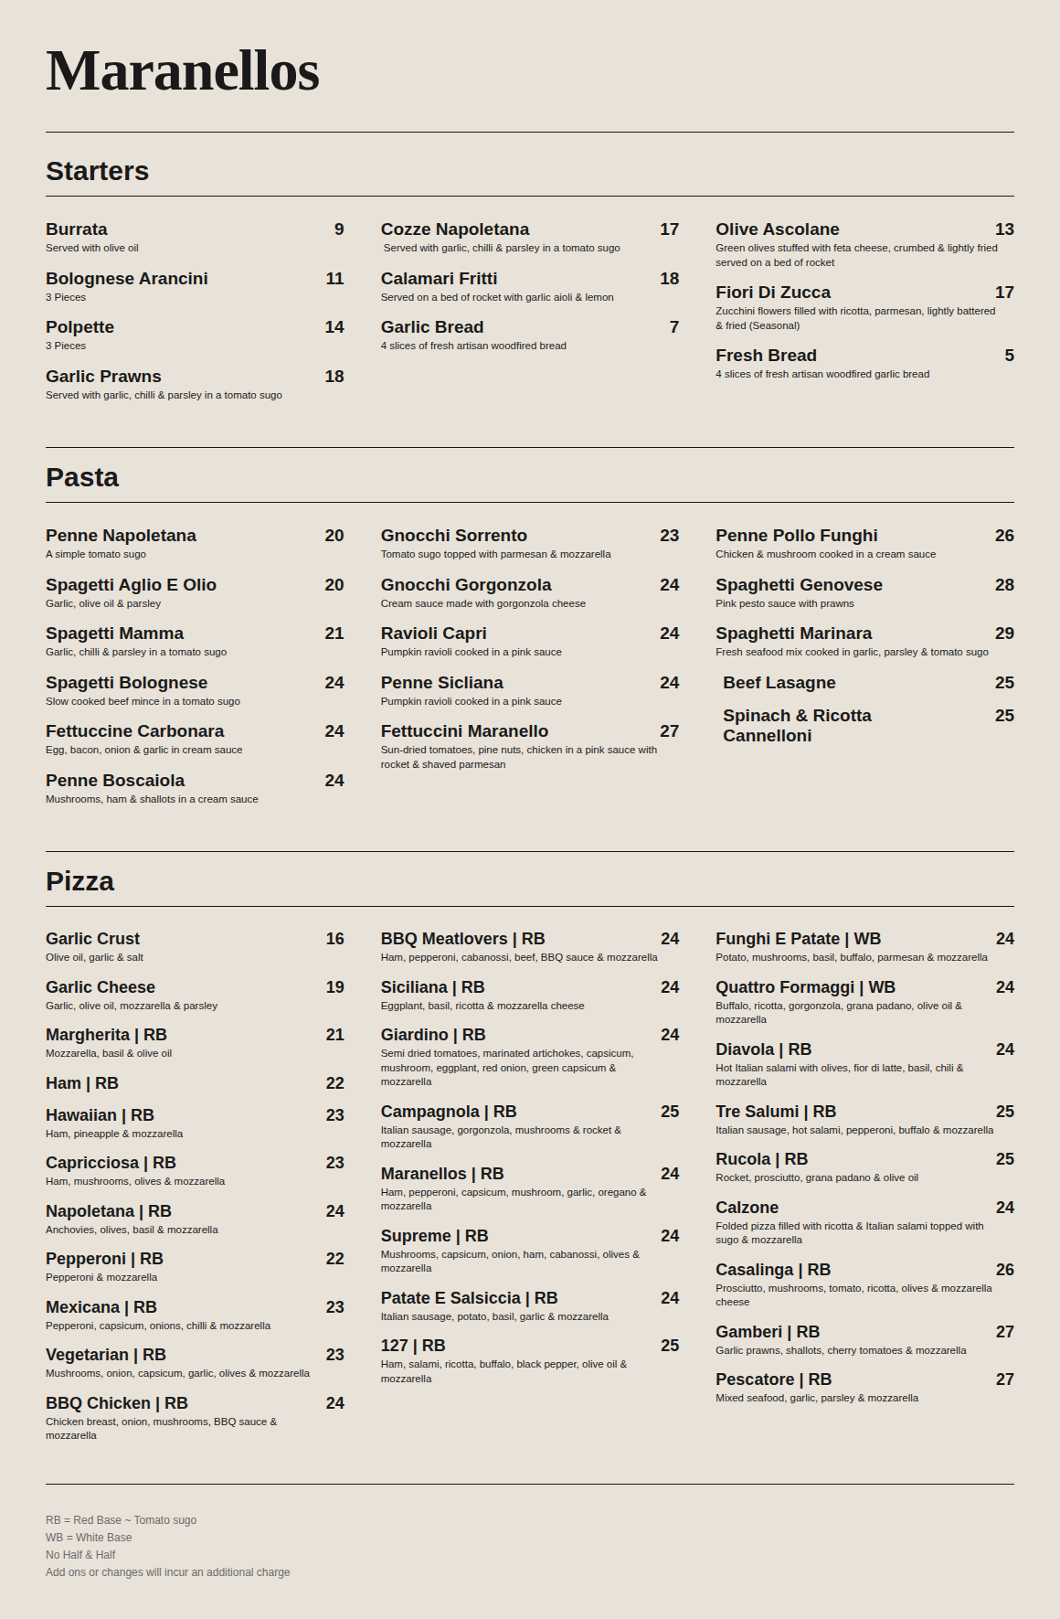Maranellos
Starters
Burrata 9
Served with olive oil
Bolognese Arancini 11
3 Pieces
Polpette 14
3 Pieces
Garlic Prawns 18
Served with garlic, chilli & parsley in a tomato sugo
Cozze Napoletana 17
Served with garlic, chilli & parsley in a tomato sugo
Calamari Fritti 18
Served on a bed of rocket with garlic aioli & lemon
Garlic Bread 7
4 slices of fresh artisan woodfired bread
Olive Ascolane 13
Green olives stuffed with feta cheese, crumbed & lightly fried served on a bed of rocket
Fiori Di Zucca 17
Zucchini flowers filled with ricotta, parmesan, lightly battered & fried (Seasonal)
Fresh Bread 5
4 slices of fresh artisan woodfired garlic bread
Pasta
Penne Napoletana 20
A simple tomato sugo
Spagetti Aglio E Olio 20
Garlic, olive oil & parsley
Spagetti Mamma 21
Garlic, chilli & parsley in a tomato sugo
Spagetti Bolognese 24
Slow cooked beef mince in a tomato sugo
Fettuccine Carbonara 24
Egg, bacon, onion & garlic in cream sauce
Penne Boscaiola 24
Mushrooms, ham & shallots in a cream sauce
Gnocchi Sorrento 23
Tomato sugo topped with parmesan & mozzarella
Gnocchi Gorgonzola 24
Cream sauce made with gorgonzola cheese
Ravioli Capri 24
Pumpkin ravioli cooked in a pink sauce
Penne Sicliana 24
Pumpkin ravioli cooked in a pink sauce
Fettuccini Maranello 27
Sun-dried tomatoes, pine nuts, chicken in a pink sauce with rocket & shaved parmesan
Penne Pollo Funghi 26
Chicken & mushroom cooked in a cream sauce
Spaghetti Genovese 28
Pink pesto sauce with prawns
Spaghetti Marinara 29
Fresh seafood mix cooked in garlic, parsley & tomato sugo
Beef Lasagne 25
Spinach & Ricotta
Cannelloni 25
Pizza
Garlic Crust 16
Olive oil, garlic & salt
Garlic Cheese 19
Garlic, olive oil, mozzarella & parsley
Margherita | RB 21
Mozzarella, basil & olive oil
Ham | RB 22
Hawaiian | RB 23
Ham, pineapple & mozzarella
Capricciosa | RB 23
Ham, mushrooms, olives & mozzarella
Napoletana | RB 24
Anchovies, olives, basil & mozzarella
Pepperoni | RB 22
Pepperoni & mozzarella
Mexicana | RB 23
Pepperoni, capsicum, onions, chilli & mozzarella
Vegetarian | RB 23
Mushrooms, onion, capsicum, garlic, olives & mozzarella
BBQ Chicken | RB 24
Chicken breast, onion, mushrooms, BBQ sauce & mozzarella
BBQ Meatlovers | RB 24
Ham, pepperoni, cabanossi, beef, BBQ sauce & mozzarella
Siciliana | RB 24
Eggplant, basil, ricotta & mozzarella cheese
Giardino | RB 24
Semi dried tomatoes, marinated artichokes, capsicum, mushroom, eggplant, red onion, green capsicum & mozzarella
Campagnola | RB 25
Italian sausage, gorgonzola, mushrooms & rocket & mozzarella
Maranellos | RB 24
Ham, pepperoni, capsicum, mushroom, garlic, oregano & mozzarella
Supreme | RB 24
Mushrooms, capsicum, onion, ham, cabanossi, olives & mozzarella
Patate E Salsiccia | RB 24
Italian sausage, potato, basil, garlic & mozzarella
127 | RB 25
Ham, salami, ricotta, buffalo, black pepper, olive oil & mozzarella
Funghi E Patate | WB 24
Potato, mushrooms, basil, buffalo, parmesan & mozzarella
Quattro Formaggi | WB 24
Buffalo, ricotta, gorgonzola, grana padano, olive oil & mozzarella
Diavola | RB 24
Hot Italian salami with olives, fior di latte, basil, chili & mozzarella
Tre Salumi | RB 25
Italian sausage, hot salami, pepperoni, buffalo & mozzarella
Rucola | RB 25
Rocket, prosciutto, grana padano & olive oil
Calzone 24
Folded pizza filled with ricotta & Italian salami topped with sugo & mozzarella
Casalinga | RB 26
Prosciutto, mushrooms, tomato, ricotta, olives & mozzarella cheese
Gamberi | RB 27
Garlic prawns, shallots, cherry tomatoes & mozzarella
Pescatore | RB 27
Mixed seafood, garlic, parsley & mozzarella
RB = Red Base ~ Tomato sugo
WB = White Base
No Half & Half
Add ons or changes will incur an additional charge